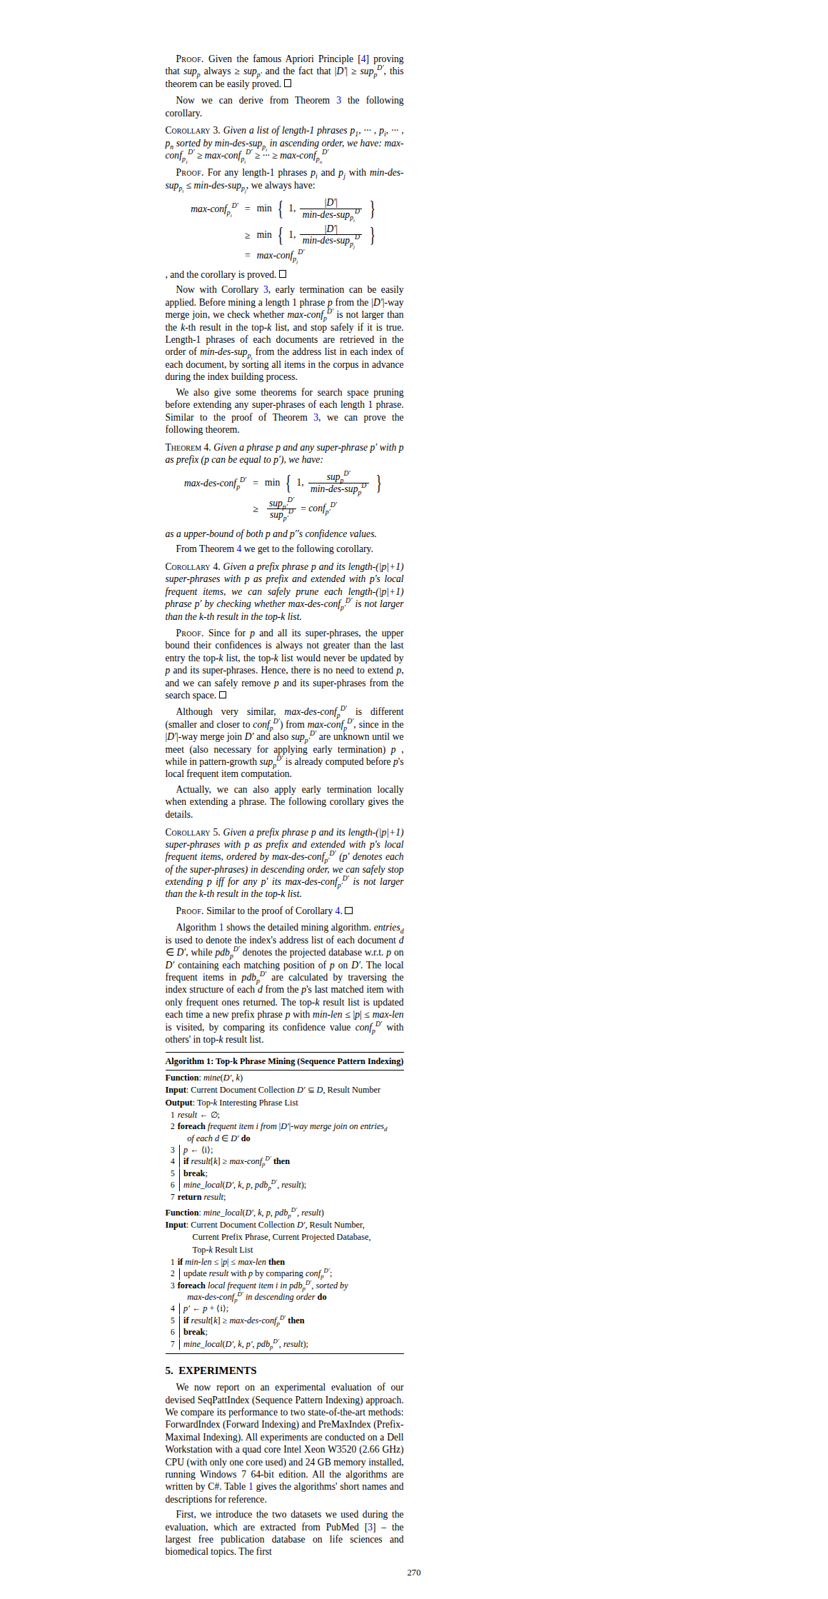Proof. Given the famous Apriori Principle [4] proving that supp always ≥ supp′ and the fact that |D′| ≥ suppD′, this theorem can be easily proved.
Now we can derive from Theorem 3 the following corollary.
Corollary 3. Given a list of length-1 phrases p1, ··· , pi, ··· , pn sorted by min-des-suppi in ascending order, we have: max-confp1D′ ≥ max-confpiD′ ≥ ··· ≥ max-confpnD′
Proof. For any length-1 phrases pi and pj with min-des-suppi ≤ min-des-suppj, we always have:
max-confpiD′
=
min { 1, |D′|min-des-suppiD }
≥
min { 1, |D′|min-des-suppjD }
=
max-confpjD′
, and the corollary is proved.
Now with Corollary 3, early termination can be easily applied. Before mining a length 1 phrase p from the |D′|-way merge join, we check whether max-confpD′ is not larger than the k-th result in the top-k list, and stop safely if it is true. Length-1 phrases of each documents are retrieved in the order of min-des-suppi from the address list in each index of each document, by sorting all items in the corpus in advance during the index building process.
We also give some theorems for search space pruning before extending any super-phrases of each length 1 phrase. Similar to the proof of Theorem 3, we can prove the following theorem.
Theorem 4. Given a phrase p and any super-phrase p′ with p as prefix (p can be equal to p′), we have:
max-des-confpD′
=
min { 1, suppD′min-des-suppD }
≥
supp′D′supp′D = confp′D′
as a upper-bound of both p and p′'s confidence values.
From Theorem 4 we get to the following corollary.
Corollary 4. Given a prefix phrase p and its length-(|p|+1) super-phrases with p as prefix and extended with p's local frequent items, we can safely prune each length-(|p|+1) phrase p′ by checking whether max-des-confp′D′ is not larger than the k-th result in the top-k list.
Proof. Since for p and all its super-phrases, the upper bound their confidences is always not greater than the last entry the top-k list, the top-k list would never be updated by p and its super-phrases. Hence, there is no need to extend p, and we can safely remove p and its super-phrases from the search space.
Although very similar, max-des-confpD′ is different (smaller and closer to confpD′) from max-confpD′, since in the |D′|-way merge join D′ and also supp′D′ are unknown until we meet (also necessary for applying early termination) p , while in pattern-growth suppD′ is already computed before p's local frequent item computation.
Actually, we can also apply early termination locally when extending a phrase. The following corollary gives the details.
Corollary 5. Given a prefix phrase p and its length-(|p|+1) super-phrases with p as prefix and extended with p's local frequent items, ordered by max-des-confp′D′ (p′ denotes each of the super-phrases) in descending order, we can safely stop extending p iff for any p′ its max-des-confp′D′ is not larger than the k-th result in the top-k list.
Proof. Similar to the proof of Corollary 4.
Algorithm 1 shows the detailed mining algorithm. entriesd is used to denote the index's address list of each document d ∈ D′, while pdbpD′ denotes the projected database w.r.t. p on D′ containing each matching position of p on D′. The local frequent items in pdbpD′ are calculated by traversing the index structure of each d from the p's last matched item with only frequent ones returned. The top-k result list is updated each time a new prefix phrase p with min-len ≤ |p| ≤ max-len is visited, by comparing its confidence value confpD′ with others' in top-k result list.
Algorithm 1: Top-k Phrase Mining (Sequence Pattern Indexing)
Function: mine(D′, k)
Input: Current Document Collection D′ ⊆ D, Result Number
Output: Top-k Interesting Phrase List
1 result ← ∅;
2 foreach frequent item i from |D′|-way merge join on entriesd
of each d ∈ D′ do
3 p ← ⟨i⟩;
4 if result[k] ≥ max-confpD′ then
5 break;
6 mine_local(D′, k, p, pdbpD′, result);
7 return result;
Function: mine_local(D′, k, p, pdbpD′, result)
Input: Current Document Collection D′, Result Number,
Current Prefix Phrase, Current Projected Database,
Top-k Result List
1 if min-len ≤ |p| ≤ max-len then
2 update result with p by comparing confpD′;
3 foreach local frequent item i in pdbpD′, sorted by
max-des-confpD′ in descending order do
4 p′ ← p + ⟨i⟩;
5 if result[k] ≥ max-des-confpD′ then
6 break;
7 mine_local(D′, k, p′, pdbpD′, result);
5. EXPERIMENTS
We now report on an experimental evaluation of our devised SeqPattIndex (Sequence Pattern Indexing) approach. We compare its performance to two state-of-the-art methods: ForwardIndex (Forward Indexing) and PreMaxIndex (Prefix-Maximal Indexing). All experiments are conducted on a Dell Workstation with a quad core Intel Xeon W3520 (2.66 GHz) CPU (with only one core used) and 24 GB memory installed, running Windows 7 64-bit edition. All the algorithms are written by C#. Table 1 gives the algorithms' short names and descriptions for reference.
First, we introduce the two datasets we used during the evaluation, which are extracted from PubMed [3] – the largest free publication database on life sciences and biomedical topics. The first
270